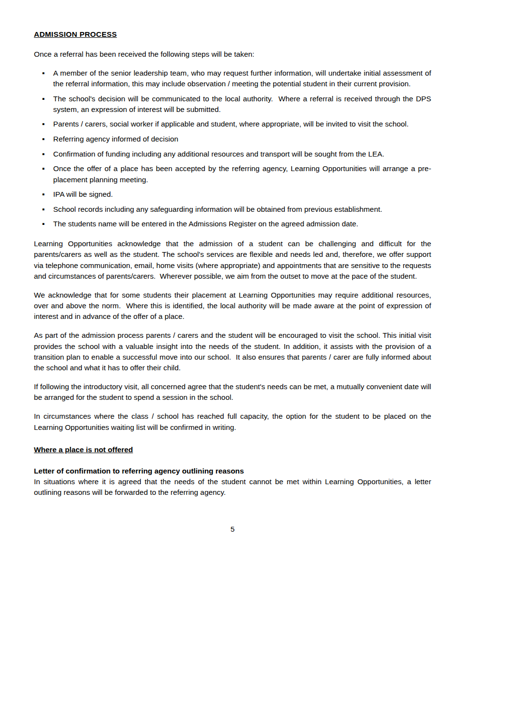Admission Process
Once a referral has been received the following steps will be taken:
A member of the senior leadership team, who may request further information, will undertake initial assessment of the referral information, this may include observation / meeting the potential student in their current provision.
The school's decision will be communicated to the local authority. Where a referral is received through the DPS system, an expression of interest will be submitted.
Parents / carers, social worker if applicable and student, where appropriate, will be invited to visit the school.
Referring agency informed of decision
Confirmation of funding including any additional resources and transport will be sought from the LEA.
Once the offer of a place has been accepted by the referring agency, Learning Opportunities will arrange a pre-placement planning meeting.
IPA will be signed.
School records including any safeguarding information will be obtained from previous establishment.
The students name will be entered in the Admissions Register on the agreed admission date.
Learning Opportunities acknowledge that the admission of a student can be challenging and difficult for the parents/carers as well as the student. The school's services are flexible and needs led and, therefore, we offer support via telephone communication, email, home visits (where appropriate) and appointments that are sensitive to the requests and circumstances of parents/carers. Wherever possible, we aim from the outset to move at the pace of the student.
We acknowledge that for some students their placement at Learning Opportunities may require additional resources, over and above the norm. Where this is identified, the local authority will be made aware at the point of expression of interest and in advance of the offer of a place.
As part of the admission process parents / carers and the student will be encouraged to visit the school. This initial visit provides the school with a valuable insight into the needs of the student. In addition, it assists with the provision of a transition plan to enable a successful move into our school. It also ensures that parents / carer are fully informed about the school and what it has to offer their child.
If following the introductory visit, all concerned agree that the student's needs can be met, a mutually convenient date will be arranged for the student to spend a session in the school.
In circumstances where the class / school has reached full capacity, the option for the student to be placed on the Learning Opportunities waiting list will be confirmed in writing.
Where a place is not offered
Letter of confirmation to referring agency outlining reasons
In situations where it is agreed that the needs of the student cannot be met within Learning Opportunities, a letter outlining reasons will be forwarded to the referring agency.
5